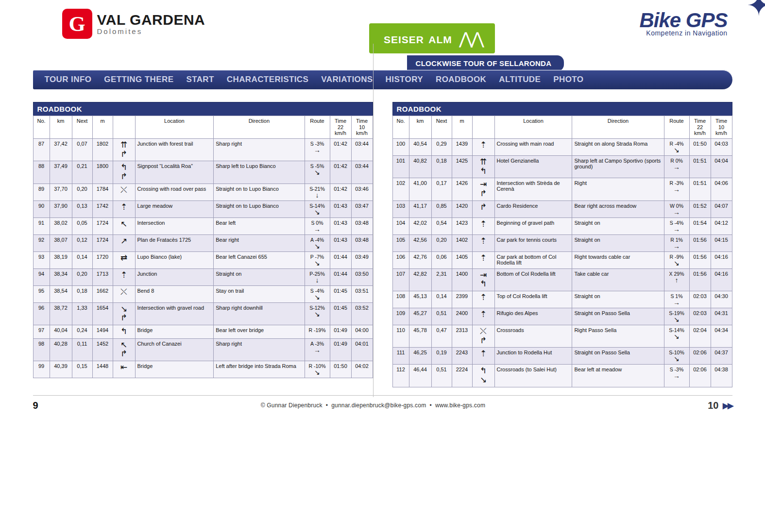VAL GARDENA
Dolomites
Seiser Alm
⋀⋀
CLOCKWISE TOUR OF SELLARONDA
Bike GPS
Kompetenz in Navigation
✦
Tour Info Getting There Start Characteristics Variations History Roadbook Altitude Photo
ROADBOOK
| No. | km | Next | m | | Location | Direction | Route | Time 22 km/h | Time 10 km/h |
| --- | --- | --- | --- | --- | --- | --- | --- | --- | --- |
| 87 | 37,42 | 0,07 | 1802 | ⇈ ↱ | Junction with forest trail | Sharp right | S -3% → | 01:42 | 03:44 |
| 88 | 37,49 | 0,21 | 1800 | ↰ ↱ | Signpost “Località Roa” | Sharp left to Lupo Bianco | S -5% ↘ | 01:42 | 03:44 |
| 89 | 37,70 | 0,20 | 1784 | ⤬ | Crossing with road over pass | Straight on to Lupo Bianco | S-21% ↓ | 01:42 | 03:46 |
| 90 | 37,90 | 0,13 | 1742 | ⇡ | Large meadow | Straight on to Lupo Bianco | S-14% ↘ | 01:43 | 03:47 |
| 91 | 38,02 | 0,05 | 1724 | ↖ | Intersection | Bear left | S 0% → | 01:43 | 03:48 |
| 92 | 38,07 | 0,12 | 1724 | ↗ | Plan de Fratacès 1725 | Bear right | A -4% ↘ | 01:43 | 03:48 |
| 93 | 38,19 | 0,14 | 1720 | ⇄ | Lupo Bianco (lake) | Bear left Canazei 655 | P -7% ↘ | 01:44 | 03:49 |
| 94 | 38,34 | 0,20 | 1713 | ⇡ | Junction | Straight on | P-25% ↓ | 01:44 | 03:50 |
| 95 | 38,54 | 0,18 | 1662 | ⤬ | Bend 8 | Stay on trail | S -4% ↘ | 01:45 | 03:51 |
| 96 | 38,72 | 1,33 | 1654 | ↘ ↱ | Intersection with gravel road | Sharp right downhill | S-12% ↘ | 01:45 | 03:52 |
| 97 | 40,04 | 0,24 | 1494 | ↰ | Bridge | Bear left over bridge | R -19% | 01:49 | 04:00 |
| 98 | 40,28 | 0,11 | 1452 | ↖ ↱ | Church of Canazei | Sharp right | A -3% → | 01:49 | 04:01 |
| 99 | 40,39 | 0,15 | 1448 | ⇤ | Bridge | Left after bridge into Strada Roma | R -10% ↘ | 01:50 | 04:02 |
ROADBOOK
| No. | km | Next | m | | Location | Direction | Route | Time 22 km/h | Time 10 km/h |
| --- | --- | --- | --- | --- | --- | --- | --- | --- | --- |
| 100 | 40,54 | 0,29 | 1439 | ⇡ | Crossing with main road | Straight on along Strada Roma | R -4% ↘ | 01:50 | 04:03 |
| 101 | 40,82 | 0,18 | 1425 | ⇈ ↰ | Hotel Genzianella | Sharp left at Campo Sportivo (sports ground) | R 0% → | 01:51 | 04:04 |
| 102 | 41,00 | 0,17 | 1426 | ⇥ ↱ | Intersection with Strèda de Cerenà | Right | R -3% → | 01:51 | 04:06 |
| 103 | 41,17 | 0,85 | 1420 | ↱ | Cardo Residence | Bear right across meadow | W 0% → | 01:52 | 04:07 |
| 104 | 42,02 | 0,54 | 1423 | ⇡ | Beginning of gravel path | Straight on | S -4% → | 01:54 | 04:12 |
| 105 | 42,56 | 0,20 | 1402 | ⇡ | Car park for tennis courts | Straight on | R 1% → | 01:56 | 04:15 |
| 106 | 42,76 | 0,06 | 1405 | ⇡ | Car park at bottom of Col Rodella lift | Right towards cable car | R -9% ↘ | 01:56 | 04:16 |
| 107 | 42,82 | 2,31 | 1400 | ⇥ ↰ | Bottom of Col Rodella lift | Take cable car | X 29% ↑ | 01:56 | 04:16 |
| 108 | 45,13 | 0,14 | 2399 | ⇡ | Top of Col Rodella lift | Straight on | S 1% → | 02:03 | 04:30 |
| 109 | 45,27 | 0,51 | 2400 | ⇡ | Rifugio des Alpes | Straight on Passo Sella | S-19% ↘ | 02:03 | 04:31 |
| 110 | 45,78 | 0,47 | 2313 | ⤬ ↱ | Crossroads | Right Passo Sella | S-14% ↘ | 02:04 | 04:34 |
| 111 | 46,25 | 0,19 | 2243 | ⇡ | Junction to Rodella Hut | Straight on Passo Sella | S-10% ↘ | 02:06 | 04:37 |
| 112 | 46,44 | 0,51 | 2224 | ↰ ↘ | Crossroads (to Salei Hut) | Bear left at meadow | S -3% → | 02:06 | 04:38 |
9
© Gunnar Diepenbruck • gunnar.diepenbruck@bike-gps.com • www.bike-gps.com
10 ▶▶